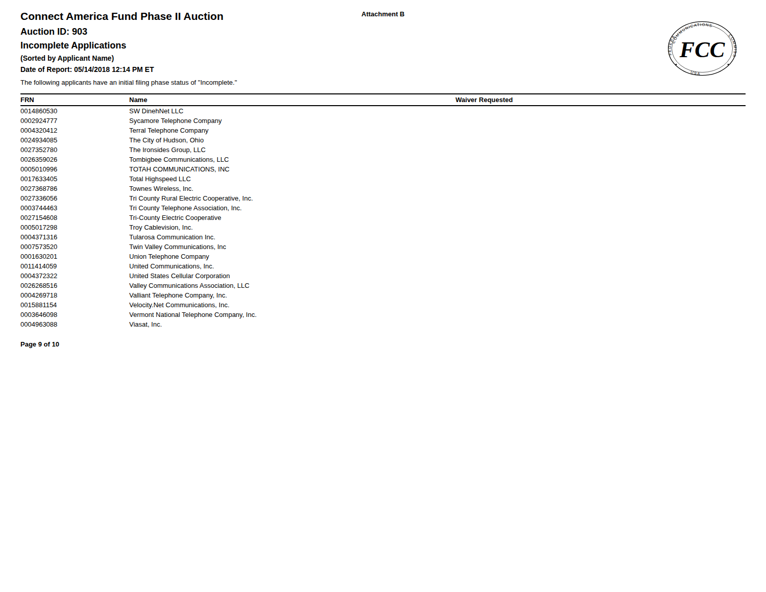Attachment B
COMMUNICATIONS FEDERAL COMMISSION USA FCC
Connect America Fund Phase II Auction
Auction ID: 903
Incomplete Applications
(Sorted by Applicant Name)
Date of Report: 05/14/2018 12:14 PM ET
The following applicants have an initial filing phase status of "Incomplete."
| FRN | Name | Waiver Requested |
| --- | --- | --- |
| 0014860530 | SW DinehNet LLC | |
| 0002924777 | Sycamore Telephone Company | |
| 0004320412 | Terral Telephone Company | |
| 0024934085 | The City of Hudson, Ohio | |
| 0027352780 | The Ironsides Group, LLC | |
| 0026359026 | Tombigbee Communications, LLC | |
| 0005010996 | TOTAH COMMUNICATIONS, INC | |
| 0017633405 | Total Highspeed LLC | |
| 0027368786 | Townes Wireless, Inc. | |
| 0027336056 | Tri County Rural Electric Cooperative, Inc. | |
| 0003744463 | Tri County Telephone Association, Inc. | |
| 0027154608 | Tri-County Electric Cooperative | |
| 0005017298 | Troy Cablevision, Inc. | |
| 0004371316 | Tularosa Communication Inc. | |
| 0007573520 | Twin Valley Communications, Inc | |
| 0001630201 | Union Telephone Company | |
| 0011414059 | United Communications, Inc. | |
| 0004372322 | United States Cellular Corporation | |
| 0026268516 | Valley Communications Association, LLC | |
| 0004269718 | Valliant Telephone Company, Inc. | |
| 0015881154 | Velocity.Net Communications, Inc. | |
| 0003646098 | Vermont National Telephone Company, Inc. | |
| 0004963088 | Viasat, Inc. | |
Page 9 of 10